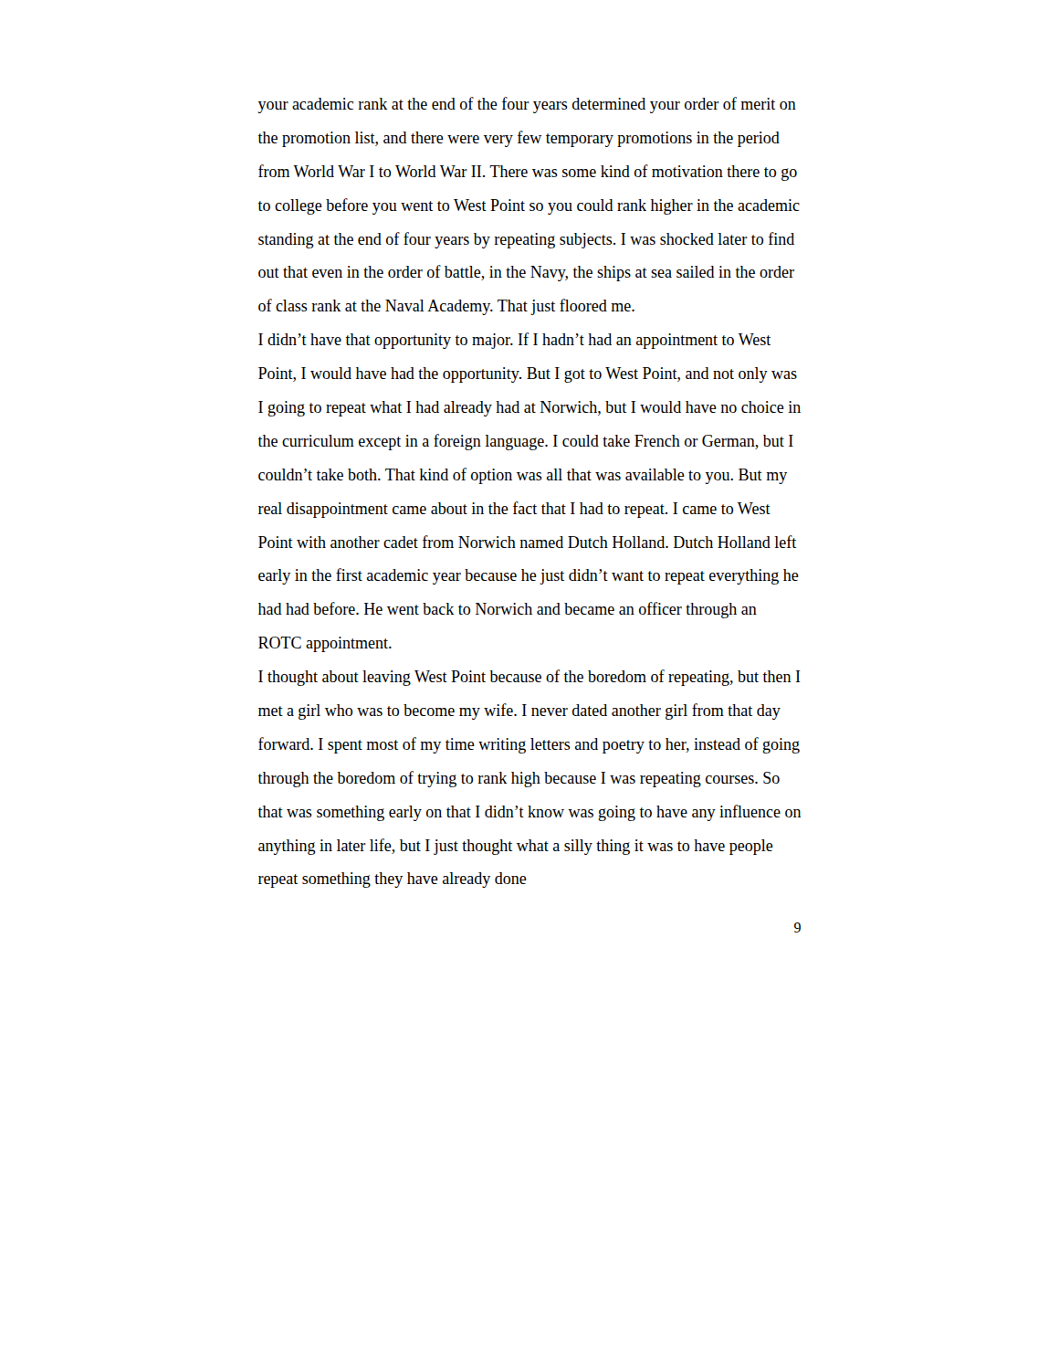your academic rank at the end of the four years determined your order of merit on the promotion list, and there were very few temporary promotions in the period from World War I to World War II. There was some kind of motivation there to go to college before you went to West Point so you could rank higher in the academic standing at the end of four years by repeating subjects. I was shocked later to find out that even in the order of battle, in the Navy, the ships at sea sailed in the order of class rank at the Naval Academy. That just floored me.
I didn’t have that opportunity to major. If I hadn’t had an appointment to West Point, I would have had the opportunity. But I got to West Point, and not only was I going to repeat what I had already had at Norwich, but I would have no choice in the curriculum except in a foreign language. I could take French or German, but I couldn’t take both. That kind of option was all that was available to you. But my real disappointment came about in the fact that I had to repeat. I came to West Point with another cadet from Norwich named Dutch Holland. Dutch Holland left early in the first academic year because he just didn’t want to repeat everything he had had before. He went back to Norwich and became an officer through an ROTC appointment.
I thought about leaving West Point because of the boredom of repeating, but then I met a girl who was to become my wife. I never dated another girl from that day forward. I spent most of my time writing letters and poetry to her, instead of going through the boredom of trying to rank high because I was repeating courses. So that was something early on that I didn’t know was going to have any influence on anything in later life, but I just thought what a silly thing it was to have people repeat something they have already done
9